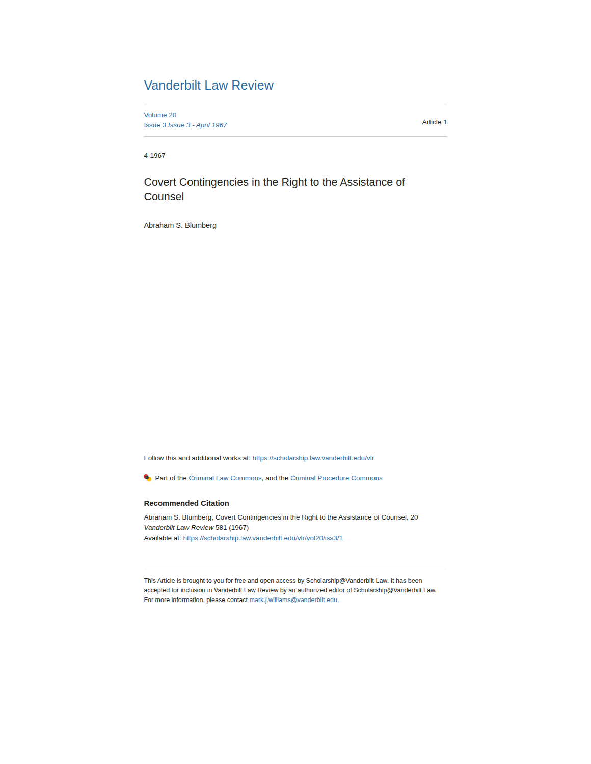Vanderbilt Law Review
Volume 20
Issue 3 Issue 3 - April 1967
Article 1
4-1967
Covert Contingencies in the Right to the Assistance of Counsel
Abraham S. Blumberg
Follow this and additional works at: https://scholarship.law.vanderbilt.edu/vlr
Part of the Criminal Law Commons, and the Criminal Procedure Commons
Recommended Citation
Abraham S. Blumberg, Covert Contingencies in the Right to the Assistance of Counsel, 20 Vanderbilt Law Review 581 (1967)
Available at: https://scholarship.law.vanderbilt.edu/vlr/vol20/iss3/1
This Article is brought to you for free and open access by Scholarship@Vanderbilt Law. It has been accepted for inclusion in Vanderbilt Law Review by an authorized editor of Scholarship@Vanderbilt Law. For more information, please contact mark.j.williams@vanderbilt.edu.